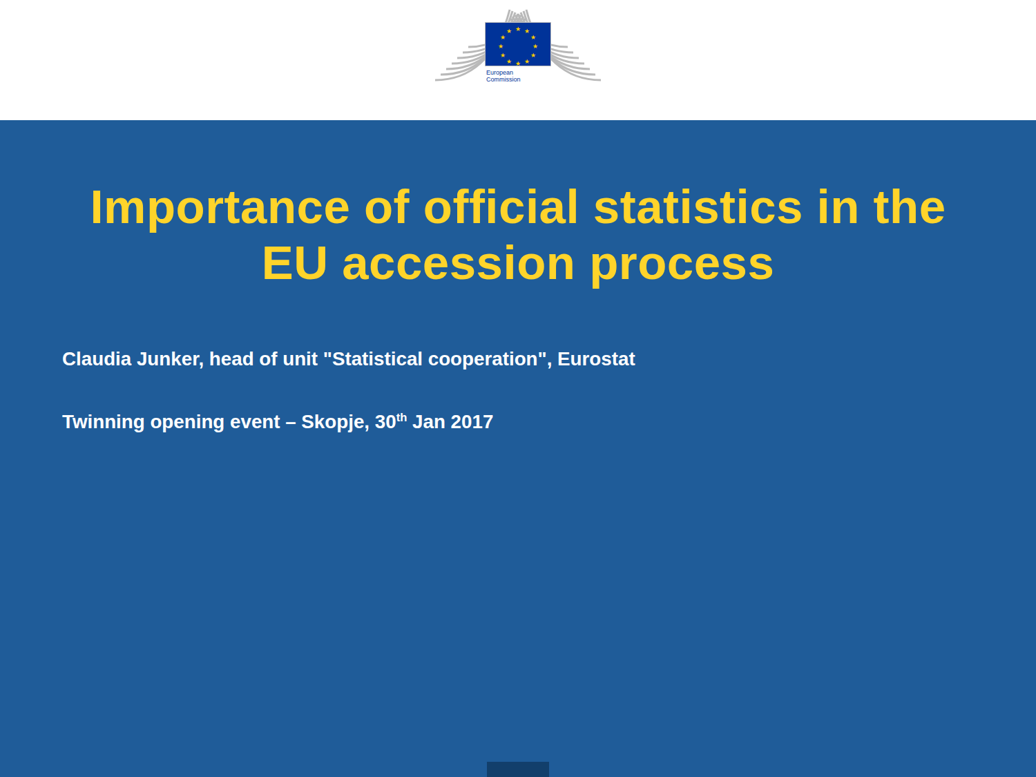★ ★ ★ ★ ★ ★ ★ ★ ★ ★ ★ ★
European
Commission
Importance of official statistics in the EU accession process
Claudia Junker, head of unit "Statistical cooperation", Eurostat
Twinning opening event – Skopje, 30th Jan 2017